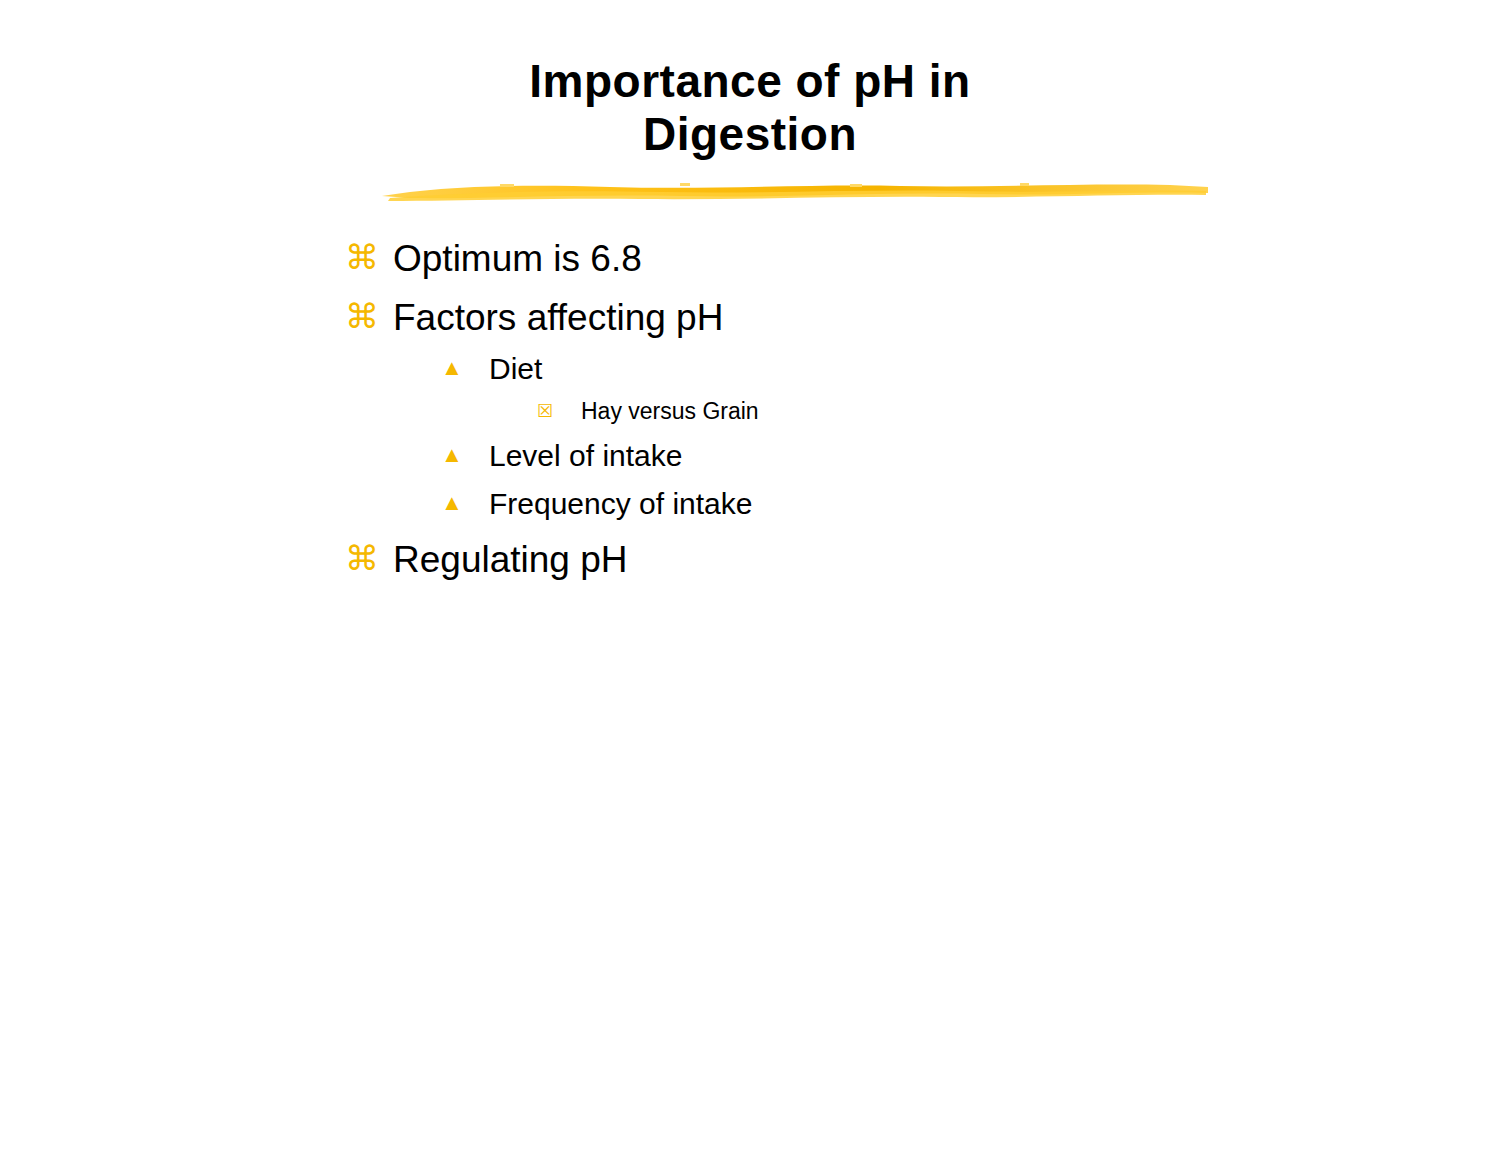Importance of pH in
Digestion
⌘Optimum is 6.8
⌘Factors affecting pH
▲Diet
☒Hay versus Grain
▲Level of intake
▲Frequency of intake
⌘Regulating pH